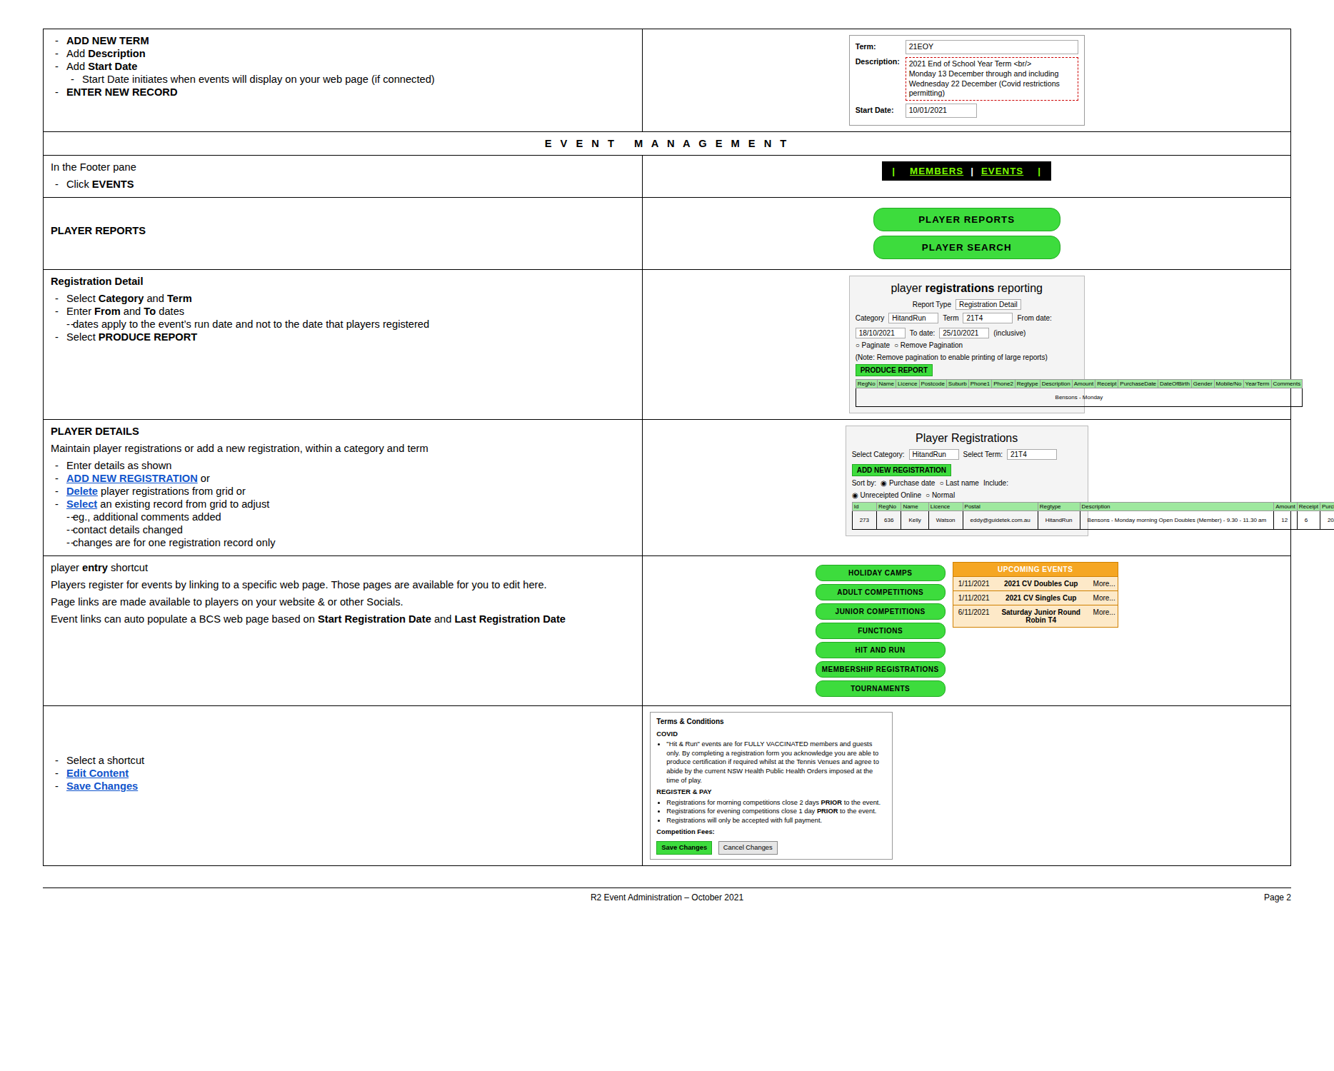| ADD NEW TERM Add Description Add Start Date Start Date initiates when events will display on your web page (if connected) ENTER NEW RECORD | Term: 21EOY Description: 2021 End of School Year Term <br/> Monday 13 December through and including Wednesday 22 December (Covid restrictions permitting) Start Date: 10/01/2021 |
| E V E N T M A N A G E M E N T |
| In the Footer pane Click EVENTS | / MEMBERS / EVENTS / |
| PLAYER REPORTS | PLAYER REPORTS PLAYER SEARCH |
| Registration Detail Select Category and Term Enter From and To dates - dates apply to the event’s run date and not to the date that players registered Select PRODUCE REPORT | player registrations reporting Report Type Registration Detail Category HitandRun Term 21T4 From date: 18/10/2021 To date: 25/10/2021 (inclusive) ○ Paginate ○ Remove Pagination (Note: Remove pagination to enable printing of large reports) PRODUCE REPORT / RegNo / Name / Licence / Postcode / Suburb / Phone1 / Phone2 / Regtype / Description / Amount / Receipt / PurchaseDate / DateOfBirth / Gender / Mobile/No / YearTerm / Comments / / --- / --- / --- / --- / --- / --- / --- / --- / --- / --- / --- / --- / --- / --- / --- / --- / --- / / Bensons - Monday / |
| PLAYER DETAILS Maintain player registrations or add a new registration, within a category and term Enter details as shown ADD NEW REGISTRATION or Delete player registrations from grid or Select an existing record from grid to adjust - eg., additional comments added - contact details changed - changes are for one registration record only | Player Registrations Select Category: HitandRun Select Term: 21T4 ADD NEW REGISTRATION Sort by: ◉ Purchase date ○ Last name Include: ◉ Unreceipted Online ○ Normal / Id / RegNo / Name / Licence / Postal / Regtype / Description / Amount / Receipt / PurchaseDate / Term / Phone / Mobile / / / --- / --- / --- / --- / --- / --- / --- / --- / --- / --- / --- / --- / --- / --- / / 273 / 636 / Kelly / Watson / eddy@guidetek.com.au / HitandRun / Bensons - Monday morning Open Doubles (Member) - 9.30 - 11.30 am / 12 / 6 / 20/10/2021 / 21T4 / 0294878134 / Delete Select / |
| player entry shortcut Players register for events by linking to a specific web page. Those pages are available for you to edit here. Page links are made available to players on your website & or other Socials. Event links can auto populate a BCS web page based on Start Registration Date and Last Registration Date | HOLIDAY CAMPS ADULT COMPETITIONS JUNIOR COMPETITIONS FUNCTIONS HIT AND RUN MEMBERSHIP REGISTRATIONS TOURNAMENTS UPCOMING EVENTS 1/11/2021 2021 CV Doubles Cup More... 1/11/2021 2021 CV Singles Cup More... 6/11/2021 Saturday Junior Round Robin T4 More... |
| Select a shortcut Edit Content Save Changes | Terms & Conditions COVID "Hit & Run" events are for FULLY VACCINATED members and guests only. By completing a registration form you acknowledge you are able to produce certification if required whilst at the Tennis Venues and agree to abide by the current NSW Health Public Health Orders imposed at the time of play. REGISTER & PAY Registrations for morning competitions close 2 days PRIOR to the event. Registrations for evening competitions close 1 day PRIOR to the event. Registrations will only be accepted with full payment. Competition Fees: Save Changes Cancel Changes |
R2 Event Administration – October 2021
Page 2